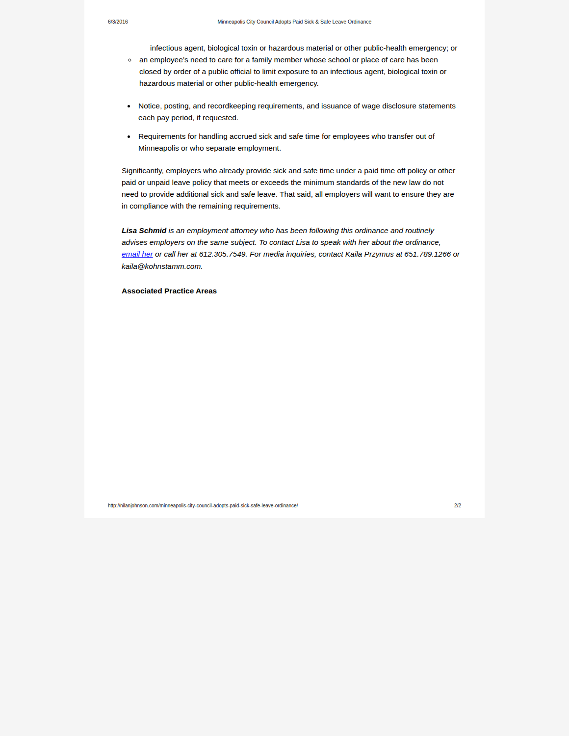6/3/2016
Minneapolis City Council Adopts Paid Sick & Safe Leave Ordinance
infectious agent, biological toxin or hazardous material or other public-health emergency; or
an employee’s need to care for a family member whose school or place of care has been closed by order of a public official to limit exposure to an infectious agent, biological toxin or hazardous material or other public-health emergency.
Notice, posting, and recordkeeping requirements, and issuance of wage disclosure statements each pay period, if requested.
Requirements for handling accrued sick and safe time for employees who transfer out of Minneapolis or who separate employment.
Significantly, employers who already provide sick and safe time under a paid time off policy or other paid or unpaid leave policy that meets or exceeds the minimum standards of the new law do not need to provide additional sick and safe leave. That said, all employers will want to ensure they are in compliance with the remaining requirements.
Lisa Schmid is an employment attorney who has been following this ordinance and routinely advises employers on the same subject. To contact Lisa to speak with her about the ordinance, email her or call her at 612.305.7549. For media inquiries, contact Kaila Przymus at 651.789.1266 or kaila@kohnstamm.com.
Associated Practice Areas
http://nilanjohnson.com/minneapolis-city-council-adopts-paid-sick-safe-leave-ordinance/
2/2